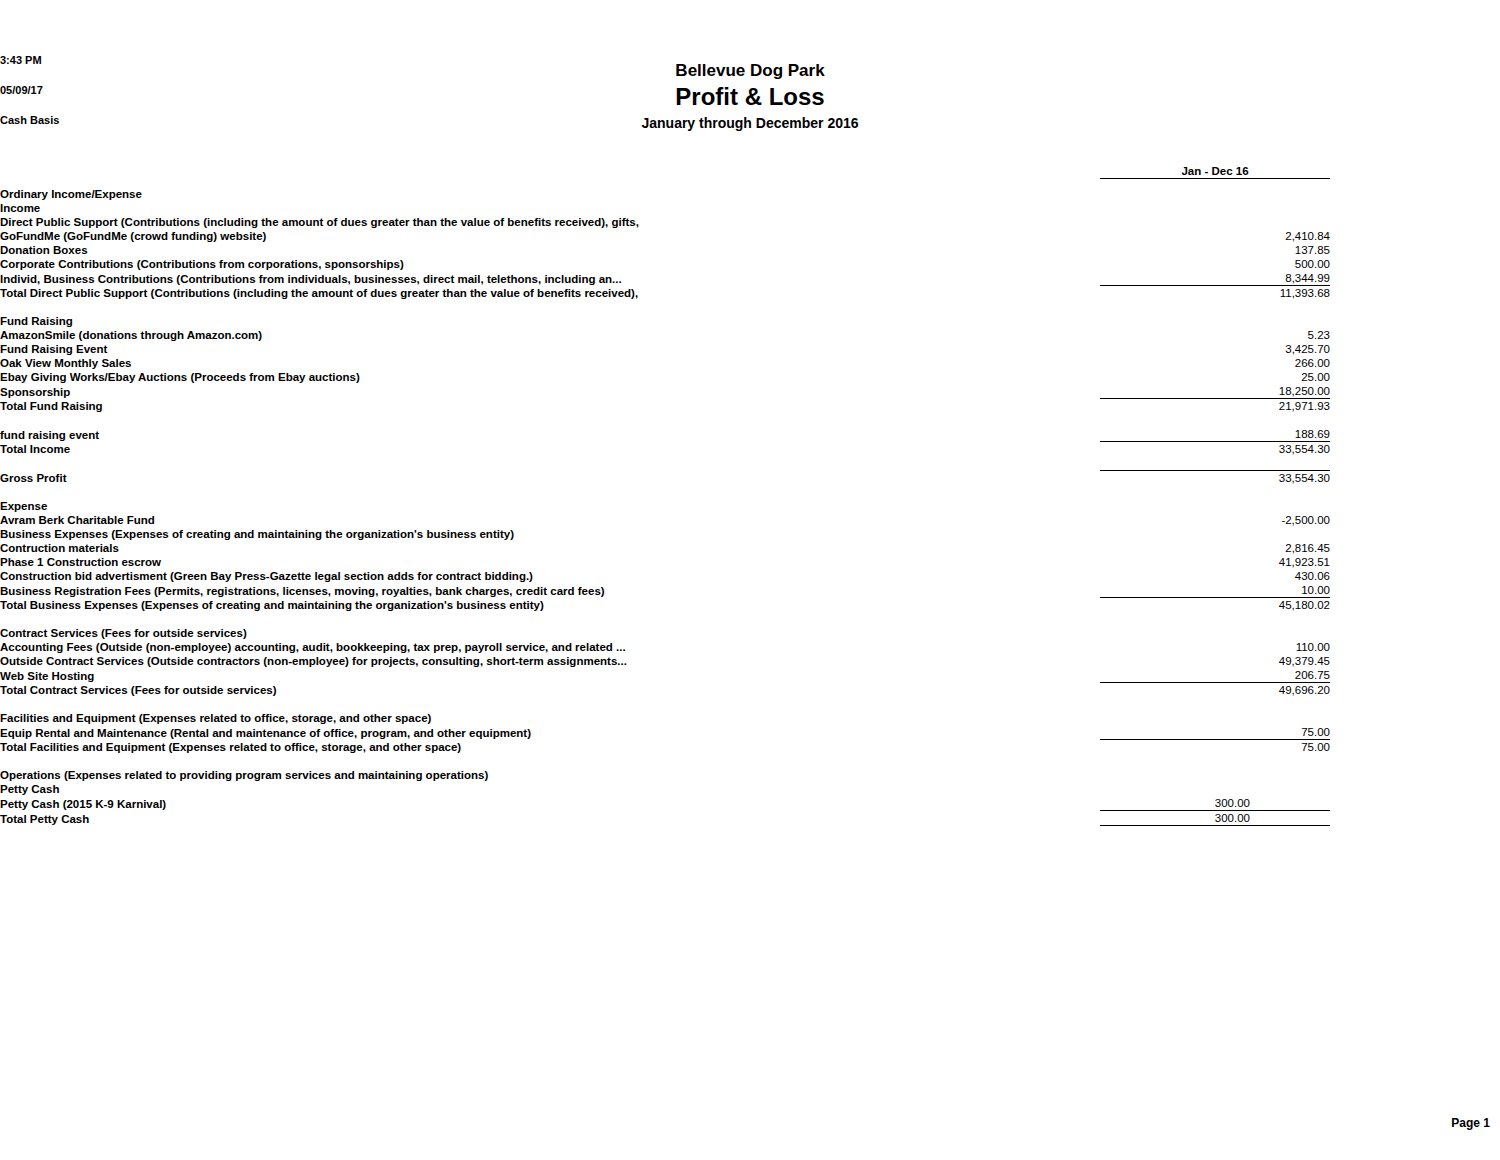3:43 PM
05/09/17
Cash Basis
Bellevue Dog Park
Profit & Loss
January through December 2016
| | Jan - Dec 16 |
| Ordinary Income/Expense | |
| Income | |
| Direct Public Support (Contributions (including the amount of dues greater than the value of benefits received), gifts, | |
| GoFundMe (GoFundMe (crowd funding) website) | 2,410.84 |
| Donation Boxes | 137.85 |
| Corporate Contributions (Contributions from corporations, sponsorships) | 500.00 |
| Individ, Business Contributions (Contributions from individuals, businesses, direct mail, telethons, including an... | 8,344.99 |
| Total Direct Public Support (Contributions (including the amount of dues greater than the value of benefits received), | 11,393.68 |
| Fund Raising | |
| AmazonSmile (donations through Amazon.com) | 5.23 |
| Fund Raising Event | 3,425.70 |
| Oak View Monthly Sales | 266.00 |
| Ebay Giving Works/Ebay Auctions (Proceeds from Ebay auctions) | 25.00 |
| Sponsorship | 18,250.00 |
| Total Fund Raising | 21,971.93 |
| fund raising event | 188.69 |
| Total Income | 33,554.30 |
| Gross Profit | 33,554.30 |
| Expense | |
| Avram Berk Charitable Fund | -2,500.00 |
| Business Expenses (Expenses of creating and maintaining the organization's business entity) | |
| Contruction materials | 2,816.45 |
| Phase 1 Construction escrow | 41,923.51 |
| Construction bid advertisment (Green Bay Press-Gazette legal section adds for contract bidding.) | 430.06 |
| Business Registration Fees (Permits, registrations, licenses, moving, royalties, bank charges, credit card fees) | 10.00 |
| Total Business Expenses (Expenses of creating and maintaining the organization's business entity) | 45,180.02 |
| Contract Services (Fees for outside services) | |
| Accounting Fees (Outside (non-employee) accounting, audit, bookkeeping, tax prep, payroll service, and related ... | 110.00 |
| Outside Contract Services (Outside contractors (non-employee) for projects, consulting, short-term assignments... | 49,379.45 |
| Web Site Hosting | 206.75 |
| Total Contract Services (Fees for outside services) | 49,696.20 |
| Facilities and Equipment (Expenses related to office, storage, and other space) | |
| Equip Rental and Maintenance (Rental and maintenance of office, program, and other equipment) | 75.00 |
| Total Facilities and Equipment (Expenses related to office, storage, and other space) | 75.00 |
| Operations (Expenses related to providing program services and maintaining operations) | |
| Petty Cash | |
| Petty Cash (2015 K-9 Karnival) | 300.00 |
| Total Petty Cash | 300.00 |
Page 1